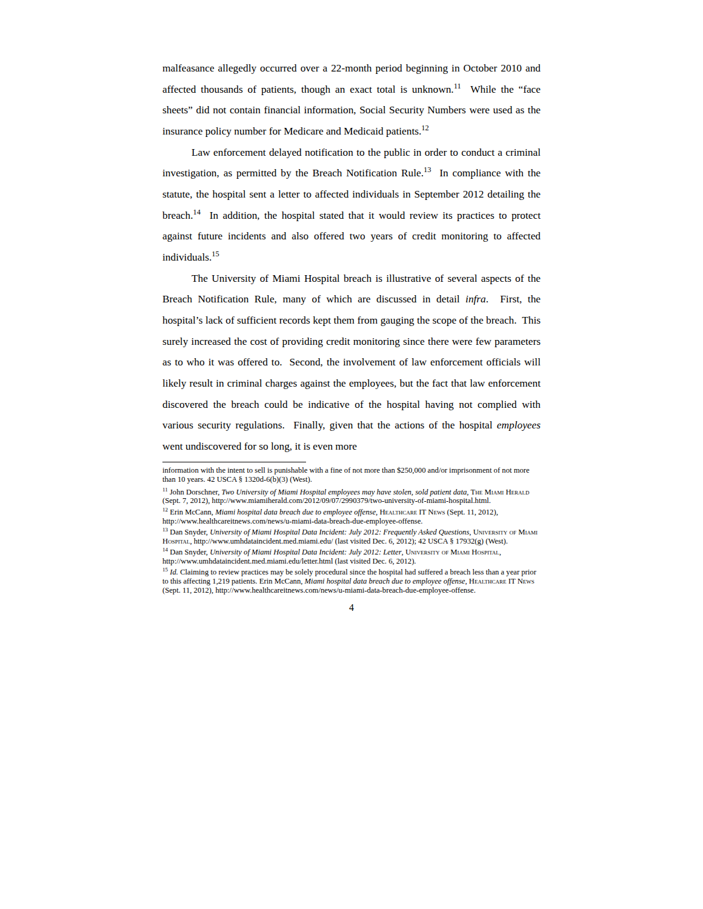malfeasance allegedly occurred over a 22-month period beginning in October 2010 and affected thousands of patients, though an exact total is unknown.11 While the “face sheets” did not contain financial information, Social Security Numbers were used as the insurance policy number for Medicare and Medicaid patients.12
Law enforcement delayed notification to the public in order to conduct a criminal investigation, as permitted by the Breach Notification Rule.13 In compliance with the statute, the hospital sent a letter to affected individuals in September 2012 detailing the breach.14 In addition, the hospital stated that it would review its practices to protect against future incidents and also offered two years of credit monitoring to affected individuals.15
The University of Miami Hospital breach is illustrative of several aspects of the Breach Notification Rule, many of which are discussed in detail infra. First, the hospital’s lack of sufficient records kept them from gauging the scope of the breach. This surely increased the cost of providing credit monitoring since there were few parameters as to who it was offered to. Second, the involvement of law enforcement officials will likely result in criminal charges against the employees, but the fact that law enforcement discovered the breach could be indicative of the hospital having not complied with various security regulations. Finally, given that the actions of the hospital employees went undiscovered for so long, it is even more
information with the intent to sell is punishable with a fine of not more than $250,000 and/or imprisonment of not more than 10 years. 42 USCA § 1320d-6(b)(3) (West).
11 John Dorschner, Two University of Miami Hospital employees may have stolen, sold patient data, The Miami Herald (Sept. 7, 2012), http://www.miamiherald.com/2012/09/07/2990379/two-university-of-miami-hospital.html.
12 Erin McCann, Miami hospital data breach due to employee offense, Healthcare IT News (Sept. 11, 2012), http://www.healthcareitnews.com/news/u-miami-data-breach-due-employee-offense.
13 Dan Snyder, University of Miami Hospital Data Incident: July 2012: Frequently Asked Questions, University of Miami Hospital, http://www.umhdataincident.med.miami.edu/ (last visited Dec. 6, 2012); 42 USCA § 17932(g) (West).
14 Dan Snyder, University of Miami Hospital Data Incident: July 2012: Letter, University of Miami Hospital, http://www.umhdataincident.med.miami.edu/letter.html (last visited Dec. 6, 2012).
15 Id. Claiming to review practices may be solely procedural since the hospital had suffered a breach less than a year prior to this affecting 1,219 patients. Erin McCann, Miami hospital data breach due to employee offense, Healthcare IT News (Sept. 11, 2012), http://www.healthcareitnews.com/news/u-miami-data-breach-due-employee-offense.
4